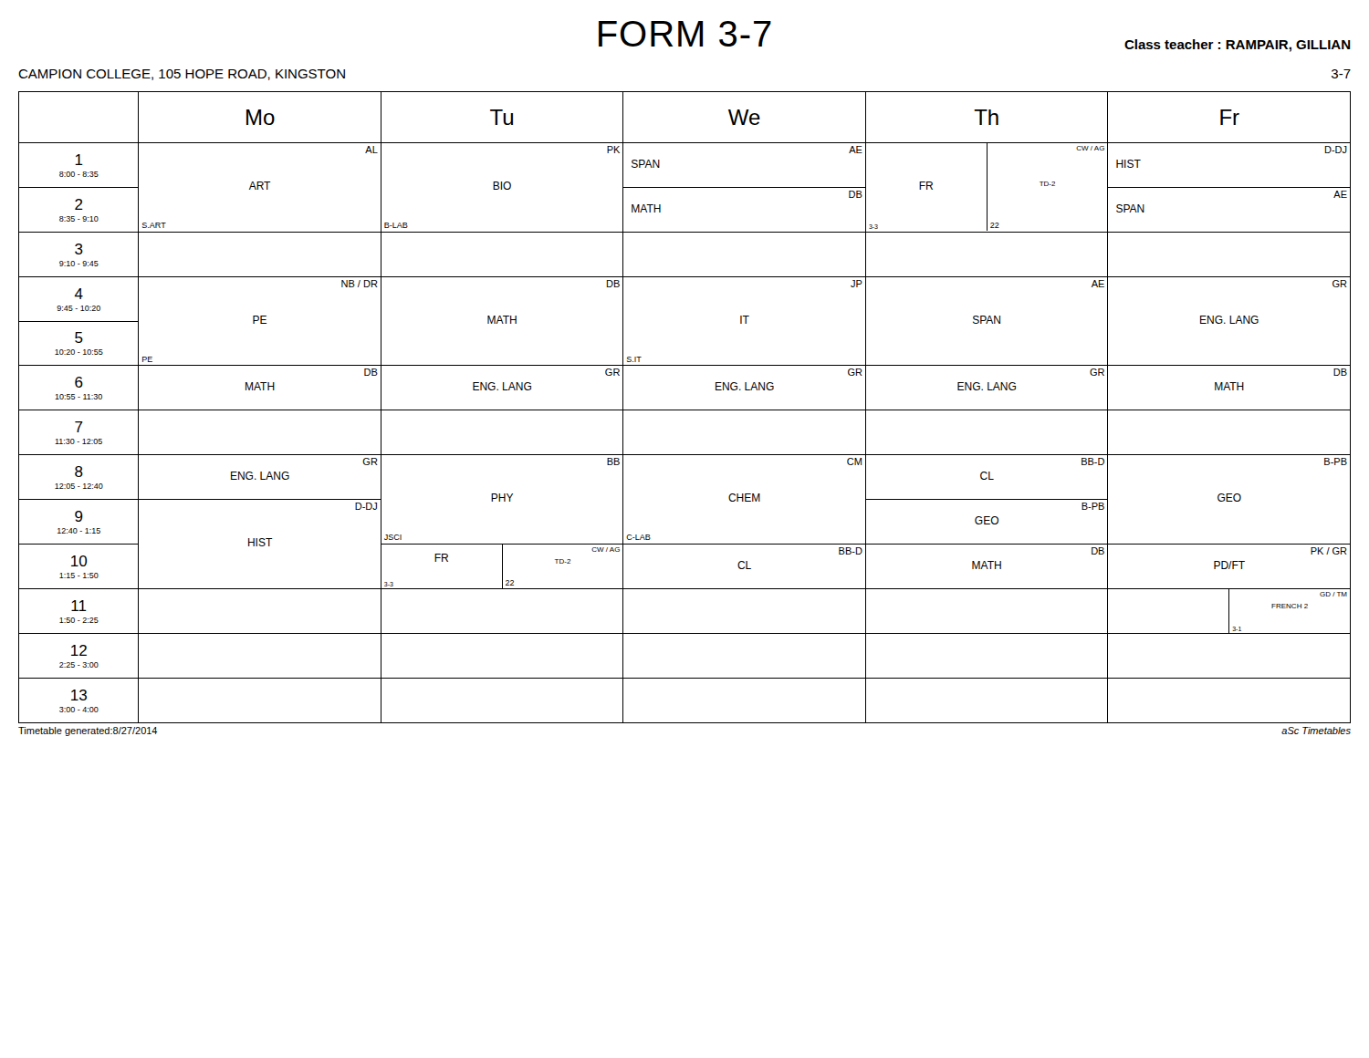FORM 3-7
Class teacher : RAMPAIR, GILLIAN
CAMPION COLLEGE, 105 HOPE ROAD, KINGSTON
3-7
| | Mo | Tu | We | Th | Fr |
| 1 8:00 - 8:35 | AL ART S.ART | PK BIO B-LAB | AE SPAN | FR 3-3 CW / AG TD-2 22 | D-DJ HIST |
| 2 8:35 - 9:10 | DB MATH | AE SPAN |
| 3 9:10 - 9:45 | | | | | |
| 4 9:45 - 10:20 | NB / DR PE PE | DB MATH | JP IT S.IT | AE SPAN | GR ENG. LANG |
| 5 10:20 - 10:55 |
| 6 10:55 - 11:30 | DB MATH | GR ENG. LANG | GR ENG. LANG | GR ENG. LANG | DB MATH |
| 7 11:30 - 12:05 | | | | | |
| 8 12:05 - 12:40 | GR ENG. LANG | BB PHY JSCI | CM CHEM C-LAB | BB-D CL | B-PB GEO |
| 9 12:40 - 1:15 | D-DJ HIST | B-PB GEO |
| 10 1:15 - 1:50 | FR 3-3 CW / AG TD-2 22 | BB-D CL | DB MATH | PK / GR PD/FT |
| 11 1:50 - 2:25 | | | | | GD / TM FRENCH 2 3-1 |
| 12 2:25 - 3:00 | | | | | |
| 13 3:00 - 4:00 | | | | | |
Timetable generated:8/27/2014 aSc Timetables